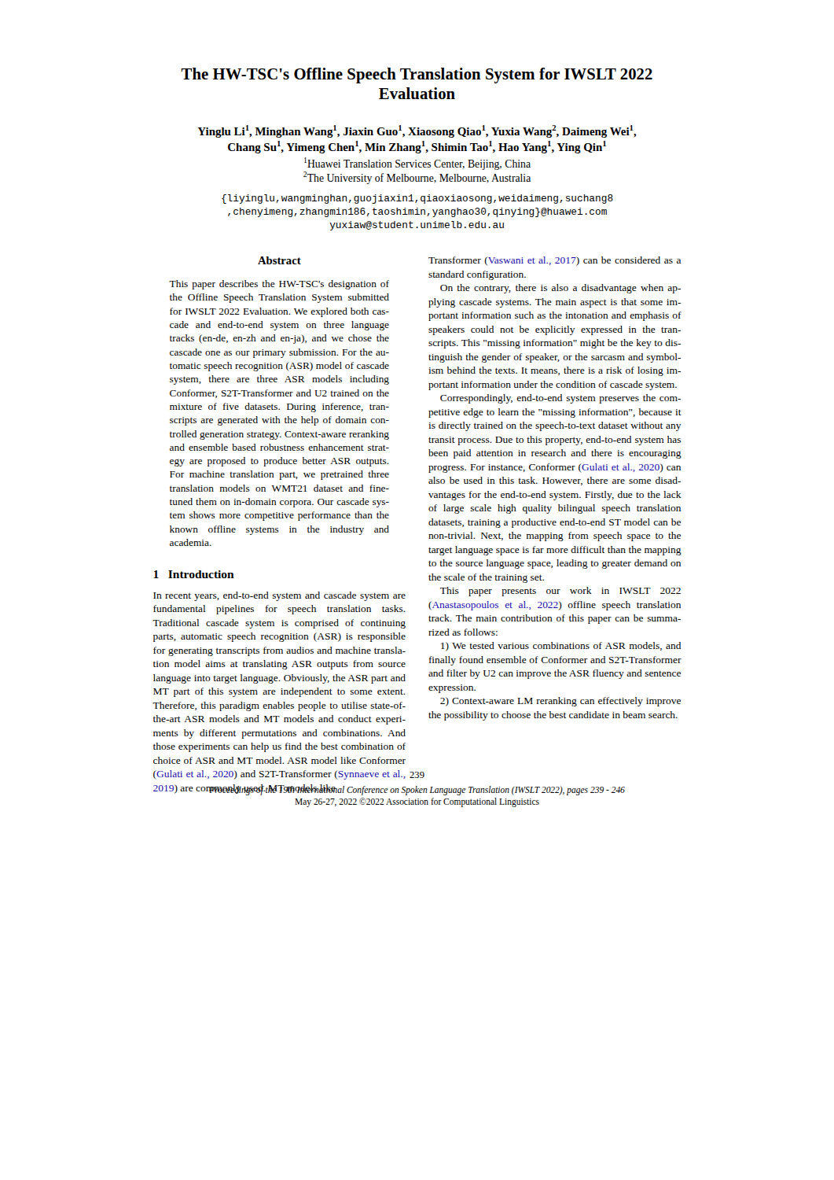The HW-TSC's Offline Speech Translation System for IWSLT 2022
Evaluation
Yinglu Li1, Minghan Wang1, Jiaxin Guo1, Xiaosong Qiao1, Yuxia Wang2, Daimeng Wei1,
Chang Su1, Yimeng Chen1, Min Zhang1, Shimin Tao1, Hao Yang1, Ying Qin1
1Huawei Translation Services Center, Beijing, China
2The University of Melbourne, Melbourne, Australia
{liyinglu,wangminghan,guojiaxin1,qiaoxiaosong,weidaimeng,suchang8
,chenyimeng,zhangmin186,taoshimin,yanghao30,qinying}@huawei.com
yuxiaw@student.unimelb.edu.au
Abstract
This paper describes the HW-TSC's designation of the Offline Speech Translation System submitted for IWSLT 2022 Evaluation. We explored both cascade and end-to-end system on three language tracks (en-de, en-zh and en-ja), and we chose the cascade one as our primary submission. For the automatic speech recognition (ASR) model of cascade system, there are three ASR models including Conformer, S2T-Transformer and U2 trained on the mixture of five datasets. During inference, transcripts are generated with the help of domain controlled generation strategy. Context-aware reranking and ensemble based robustness enhancement strategy are proposed to produce better ASR outputs. For machine translation part, we pretrained three translation models on WMT21 dataset and fine-tuned them on in-domain corpora. Our cascade system shows more competitive performance than the known offline systems in the industry and academia.
1 Introduction
In recent years, end-to-end system and cascade system are fundamental pipelines for speech translation tasks. Traditional cascade system is comprised of continuing parts, automatic speech recognition (ASR) is responsible for generating transcripts from audios and machine translation model aims at translating ASR outputs from source language into target language. Obviously, the ASR part and MT part of this system are independent to some extent. Therefore, this paradigm enables people to utilise state-of-the-art ASR models and MT models and conduct experiments by different permutations and combinations. And those experiments can help us find the best combination of choice of ASR and MT model. ASR model like Conformer (Gulati et al., 2020) and S2T-Transformer (Synnaeve et al., 2019) are commonly used. MT models like
Transformer (Vaswani et al., 2017) can be considered as a standard configuration.
On the contrary, there is also a disadvantage when applying cascade systems. The main aspect is that some important information such as the intonation and emphasis of speakers could not be explicitly expressed in the transcripts. This "missing information" might be the key to distinguish the gender of speaker, or the sarcasm and symbolism behind the texts. It means, there is a risk of losing important information under the condition of cascade system.
Correspondingly, end-to-end system preserves the competitive edge to learn the "missing information", because it is directly trained on the speech-to-text dataset without any transit process. Due to this property, end-to-end system has been paid attention in research and there is encouraging progress. For instance, Conformer (Gulati et al., 2020) can also be used in this task. However, there are some disadvantages for the end-to-end system. Firstly, due to the lack of large scale high quality bilingual speech translation datasets, training a productive end-to-end ST model can be non-trivial. Next, the mapping from speech space to the target language space is far more difficult than the mapping to the source language space, leading to greater demand on the scale of the training set.
This paper presents our work in IWSLT 2022 (Anastasopoulos et al., 2022) offline speech translation track. The main contribution of this paper can be summarized as follows:
1) We tested various combinations of ASR models, and finally found ensemble of Conformer and S2T-Transformer and filter by U2 can improve the ASR fluency and sentence expression.
2) Context-aware LM reranking can effectively improve the possibility to choose the best candidate in beam search.
239
Proceedings of the 19th International Conference on Spoken Language Translation (IWSLT 2022), pages 239 - 246
May 26-27, 2022 ©2022 Association for Computational Linguistics